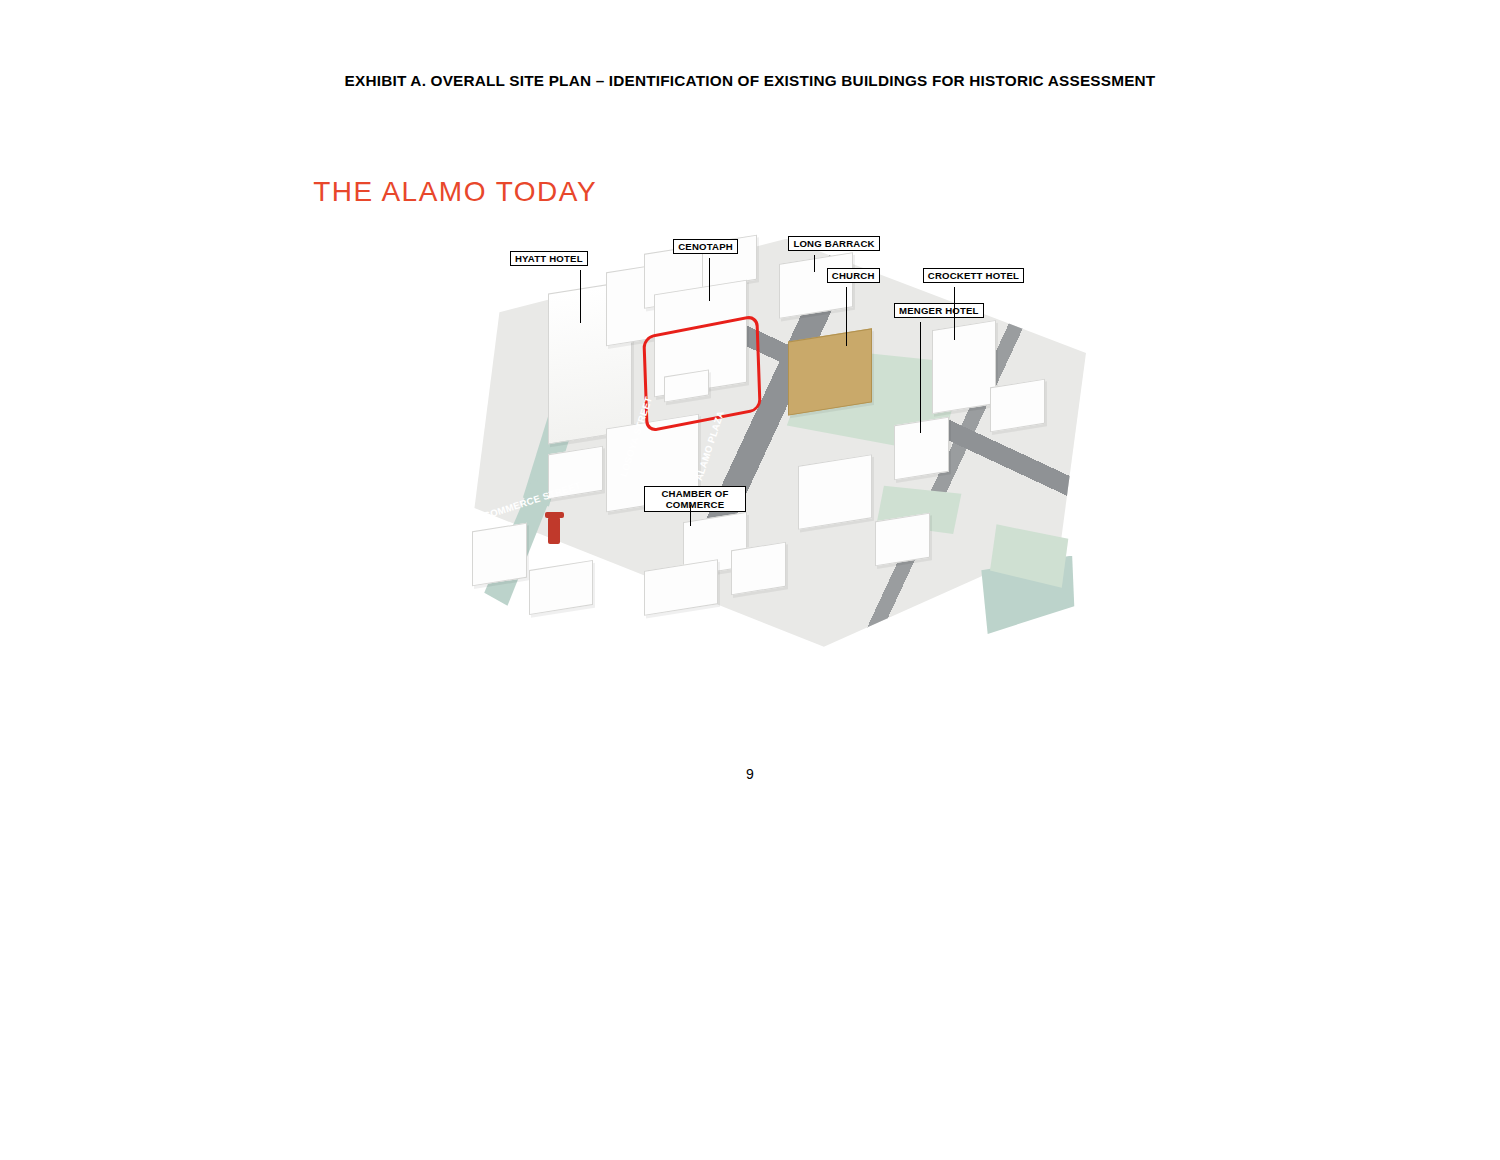EXHIBIT A. OVERALL SITE PLAN – IDENTIFICATION OF EXISTING BUILDINGS FOR HISTORIC ASSESSMENT
THE ALAMO TODAY
HYATT HOTEL
CENOTAPH
LONG BARRACK
CHURCH
CROCKETT HOTEL
MENGER HOTEL
CHAMBER OF COMMERCE
COMMERCE STREET
LOSOYA STREET
ALAMO PLAZA
9